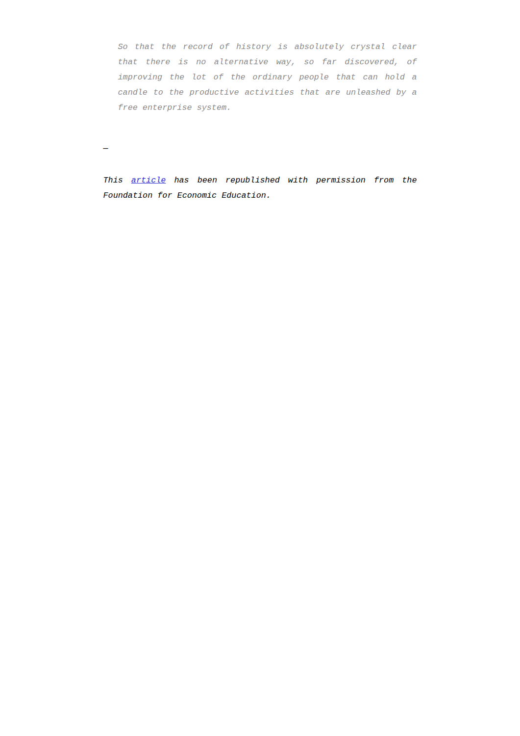So that the record of history is absolutely crystal clear that there is no alternative way, so far discovered, of improving the lot of the ordinary people that can hold a candle to the productive activities that are unleashed by a free enterprise system.
—
This article has been republished with permission from the Foundation for Economic Education.